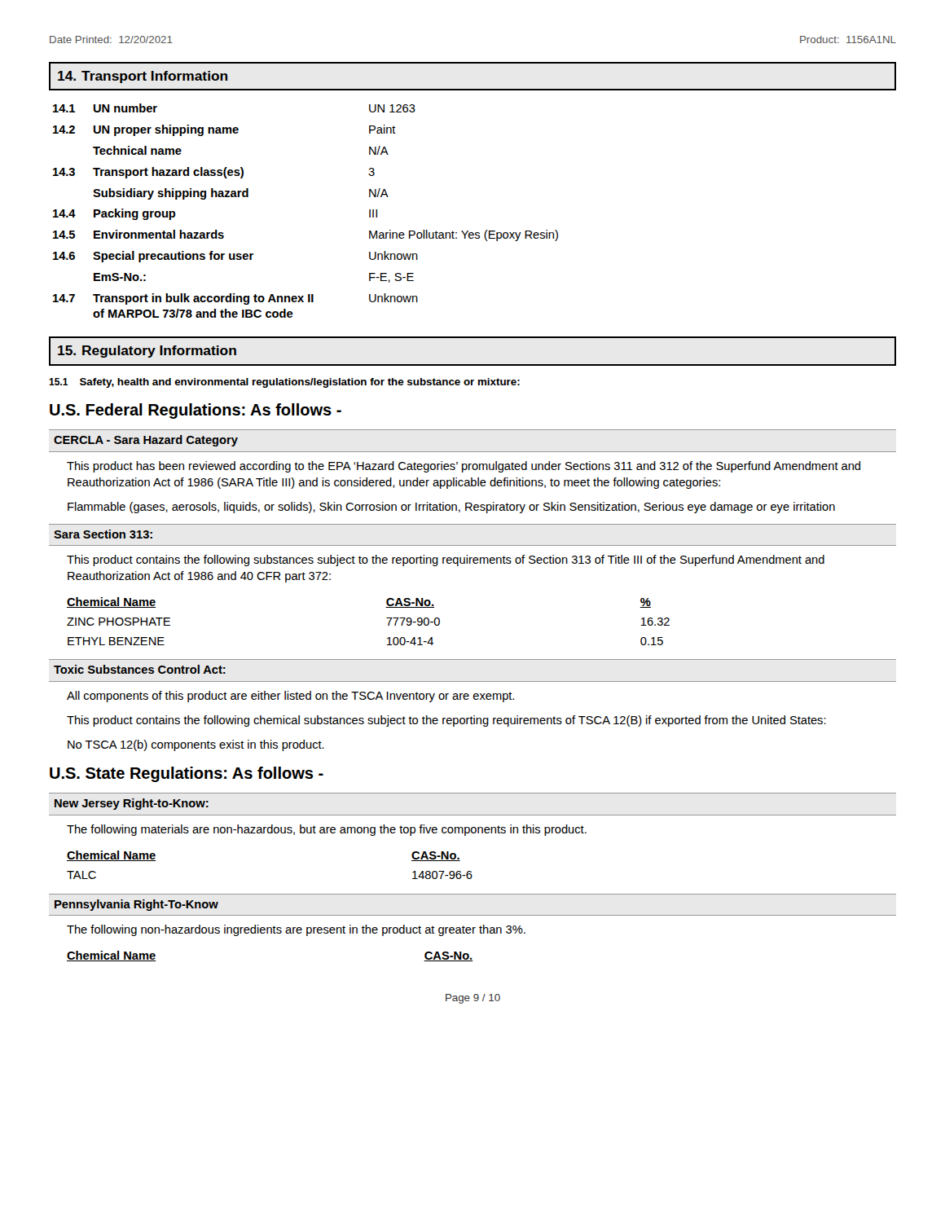Date Printed: 12/20/2021
Product: 1156A1NL
14. Transport Information
| 14.1 | UN number | UN 1263 |
| 14.2 | UN proper shipping name | Paint |
| | Technical name | N/A |
| 14.3 | Transport hazard class(es) | 3 |
| | Subsidiary shipping hazard | N/A |
| 14.4 | Packing group | III |
| 14.5 | Environmental hazards | Marine Pollutant: Yes (Epoxy Resin) |
| 14.6 | Special precautions for user | Unknown |
| | EmS-No.: | F-E, S-E |
| 14.7 | Transport in bulk according to Annex II of MARPOL 73/78 and the IBC code | Unknown |
15. Regulatory Information
15.1 Safety, health and environmental regulations/legislation for the substance or mixture:
U.S. Federal Regulations: As follows -
CERCLA - Sara Hazard Category
This product has been reviewed according to the EPA ‘Hazard Categories’ promulgated under Sections 311 and 312 of the Superfund Amendment and Reauthorization Act of 1986 (SARA Title III) and is considered, under applicable definitions, to meet the following categories:
Flammable (gases, aerosols, liquids, or solids), Skin Corrosion or Irritation, Respiratory or Skin Sensitization, Serious eye damage or eye irritation
Sara Section 313:
This product contains the following substances subject to the reporting requirements of Section 313 of Title III of the Superfund Amendment and Reauthorization Act of 1986 and 40 CFR part 372:
| Chemical Name | CAS-No. | % |
| --- | --- | --- |
| ZINC PHOSPHATE | 7779-90-0 | 16.32 |
| ETHYL BENZENE | 100-41-4 | 0.15 |
Toxic Substances Control Act:
All components of this product are either listed on the TSCA Inventory or are exempt.
This product contains the following chemical substances subject to the reporting requirements of TSCA 12(B) if exported from the United States:
No TSCA 12(b) components exist in this product.
U.S. State Regulations: As follows -
New Jersey Right-to-Know:
The following materials are non-hazardous, but are among the top five components in this product.
| Chemical Name | CAS-No. |
| --- | --- |
| TALC | 14807-96-6 |
Pennsylvania Right-To-Know
The following non-hazardous ingredients are present in the product at greater than 3%.
| Chemical Name | CAS-No. |
| --- | --- |
Page 9 / 10